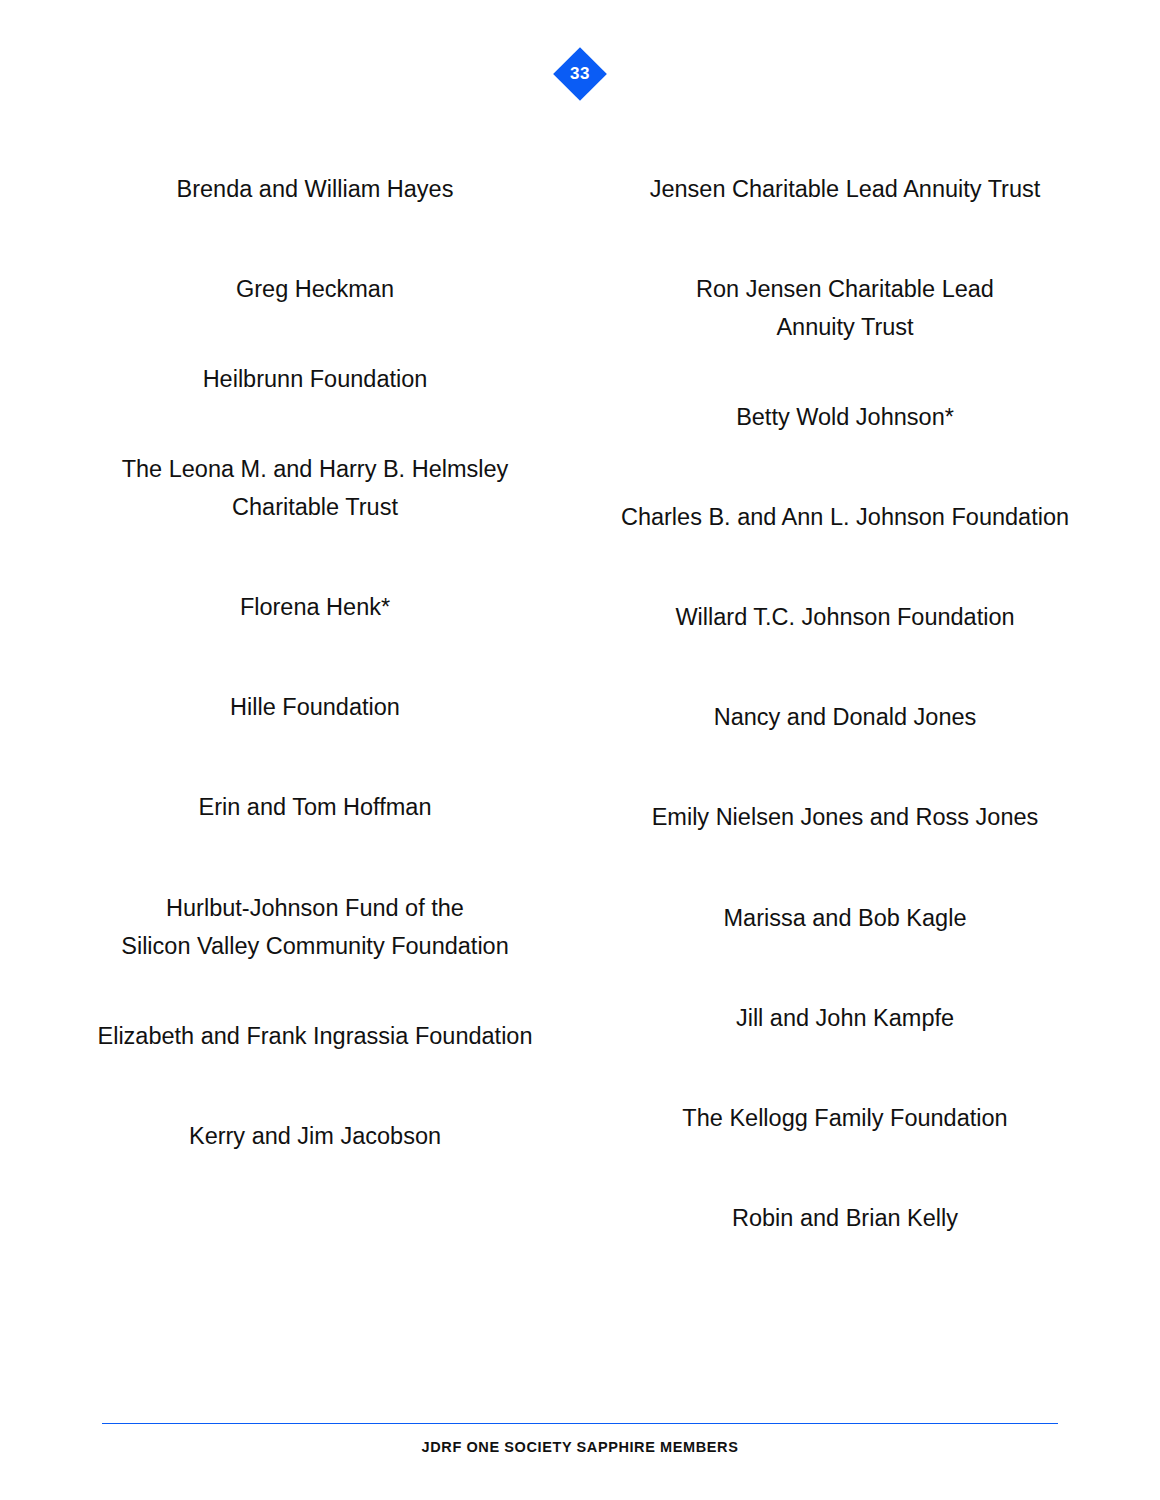33
Brenda and William Hayes
Greg Heckman
Heilbrunn Foundation
The Leona M. and Harry B. Helmsley
Charitable Trust
Florena Henk*
Hille Foundation
Erin and Tom Hoffman
Hurlbut-Johnson Fund of the
Silicon Valley Community Foundation
Elizabeth and Frank Ingrassia Foundation
Kerry and Jim Jacobson
Jensen Charitable Lead Annuity Trust
Ron Jensen Charitable Lead
Annuity Trust
Betty Wold Johnson*
Charles B. and Ann L. Johnson Foundation
Willard T.C. Johnson Foundation
Nancy and Donald Jones
Emily Nielsen Jones and Ross Jones
Marissa and Bob Kagle
Jill and John Kampfe
The Kellogg Family Foundation
Robin and Brian Kelly
JDRF ONE SOCIETY SAPPHIRE MEMBERS